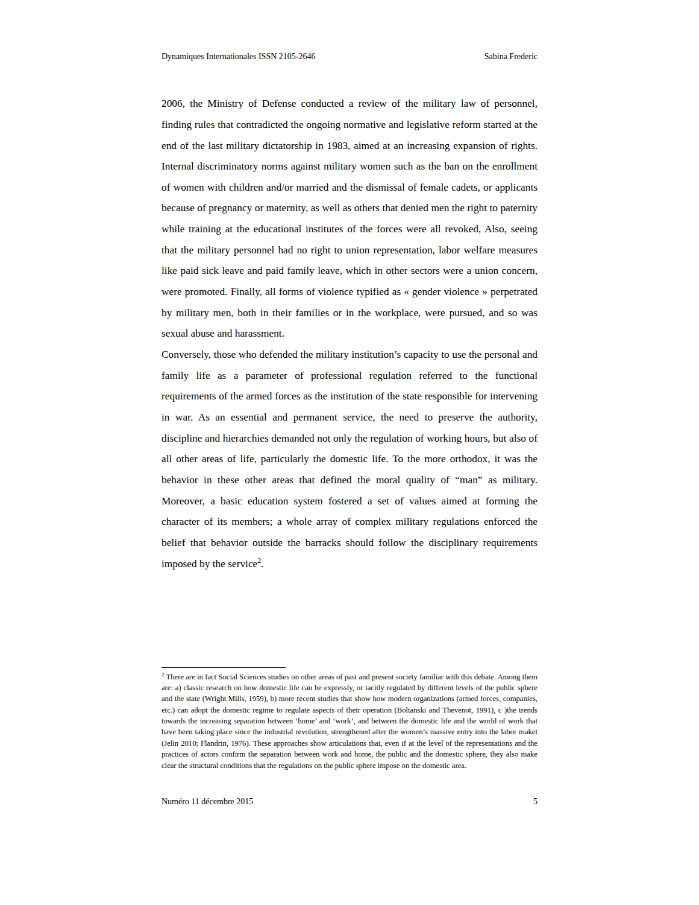Dynamiques Internationales ISSN 2105-2646
Sabina Frederic
2006, the Ministry of Defense conducted a review of the military law of personnel, finding rules that contradicted the ongoing normative and legislative reform started at the end of the last military dictatorship in 1983, aimed at an increasing expansion of rights. Internal discriminatory norms against military women such as the ban on the enrollment of women with children and/or married and the dismissal of female cadets, or applicants because of pregnancy or maternity, as well as others that denied men the right to paternity while training at the educational institutes of the forces were all revoked, Also, seeing that the military personnel had no right to union representation, labor welfare measures like paid sick leave and paid family leave, which in other sectors were a union concern, were promoted. Finally, all forms of violence typified as « gender violence » perpetrated by military men, both in their families or in the workplace, were pursued, and so was sexual abuse and harassment.
Conversely, those who defended the military institution’s capacity to use the personal and family life as a parameter of professional regulation referred to the functional requirements of the armed forces as the institution of the state responsible for intervening in war. As an essential and permanent service, the need to preserve the authority, discipline and hierarchies demanded not only the regulation of working hours, but also of all other areas of life, particularly the domestic life. To the more orthodox, it was the behavior in these other areas that defined the moral quality of “man” as military. Moreover, a basic education system fostered a set of values aimed at forming the character of its members; a whole array of complex military regulations enforced the belief that behavior outside the barracks should follow the disciplinary requirements imposed by the service2.
2 There are in fact Social Sciences studies on other areas of past and present society familiar with this debate. Among them are: a) classic research on how domestic life can be expressly, or tacitly regulated by different levels of the public sphere and the state (Wright Mills, 1959), b) more recent studies that show how modern organizations (armed forces, companies, etc.) can adopt the domestic regime to regulate aspects of their operation (Boltanski and Thevenot, 1991), c )the trends towards the increasing separation between ‘home’ and ‘work’, and between the domestic life and the world of work that have been taking place since the industrial revolution, strengthened after the women’s massive entry into the labor maket (Jelin 2010; Flandrin, 1976). These approaches show articulations that, even if at the level of the representations and the practices of actors confirm the separation between work and home, the public and the domestic sphere, they also make clear the structural conditions that the regulations on the public sphere impose on the domestic area.
Numéro 11 décembre 2015
5